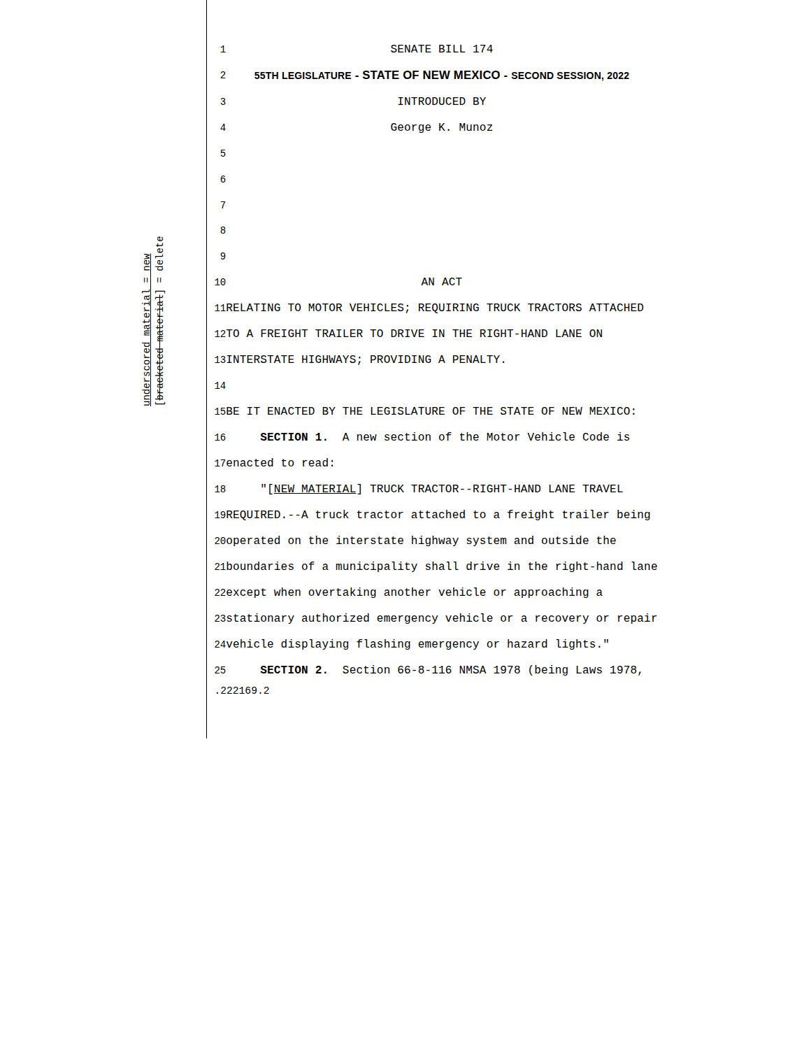underscored material = new
[bracketed material] = delete
| 1 | SENATE BILL 174 |
| 2 | 55TH LEGISLATURE - STATE OF NEW MEXICO - SECOND SESSION, 2022 |
| 3 | INTRODUCED BY |
| 4 | George K. Munoz |
| 5 | |
| 6 | |
| 7 | |
| 8 | |
| 9 | |
| 10 | AN ACT |
| 11 | RELATING TO MOTOR VEHICLES; REQUIRING TRUCK TRACTORS ATTACHED |
| 12 | TO A FREIGHT TRAILER TO DRIVE IN THE RIGHT-HAND LANE ON |
| 13 | INTERSTATE HIGHWAYS; PROVIDING A PENALTY. |
| 14 | |
| 15 | BE IT ENACTED BY THE LEGISLATURE OF THE STATE OF NEW MEXICO: |
| 16 | SECTION 1. A new section of the Motor Vehicle Code is |
| 17 | enacted to read: |
| 18 | "[ NEW MATERIAL ] TRUCK TRACTOR--RIGHT-HAND LANE TRAVEL |
| 19 | REQUIRED.--A truck tractor attached to a freight trailer being |
| 20 | operated on the interstate highway system and outside the |
| 21 | boundaries of a municipality shall drive in the right-hand lane |
| 22 | except when overtaking another vehicle or approaching a |
| 23 | stationary authorized emergency vehicle or a recovery or repair |
| 24 | vehicle displaying flashing emergency or hazard lights." |
| 25 | SECTION 2. Section 66-8-116 NMSA 1978 (being Laws 1978, |
.222169.2